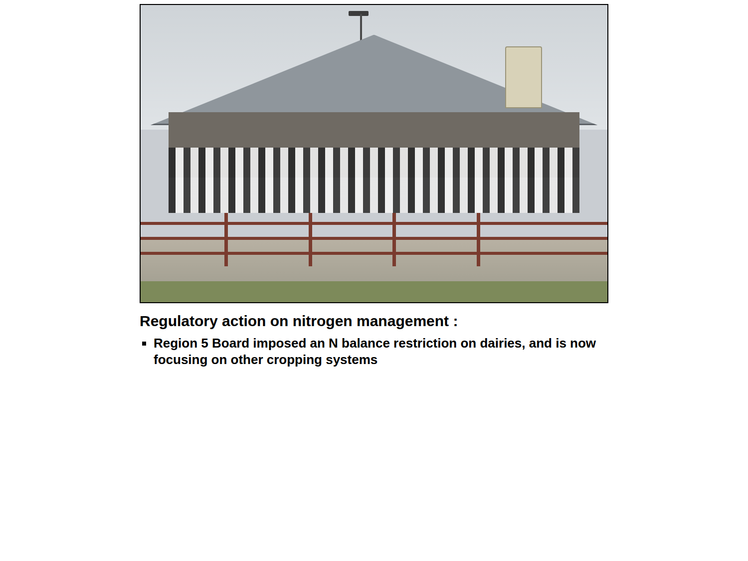Regulatory action on nitrogen management :
Region 5 Board imposed an N balance restriction on dairies, and is now focusing on other cropping systems